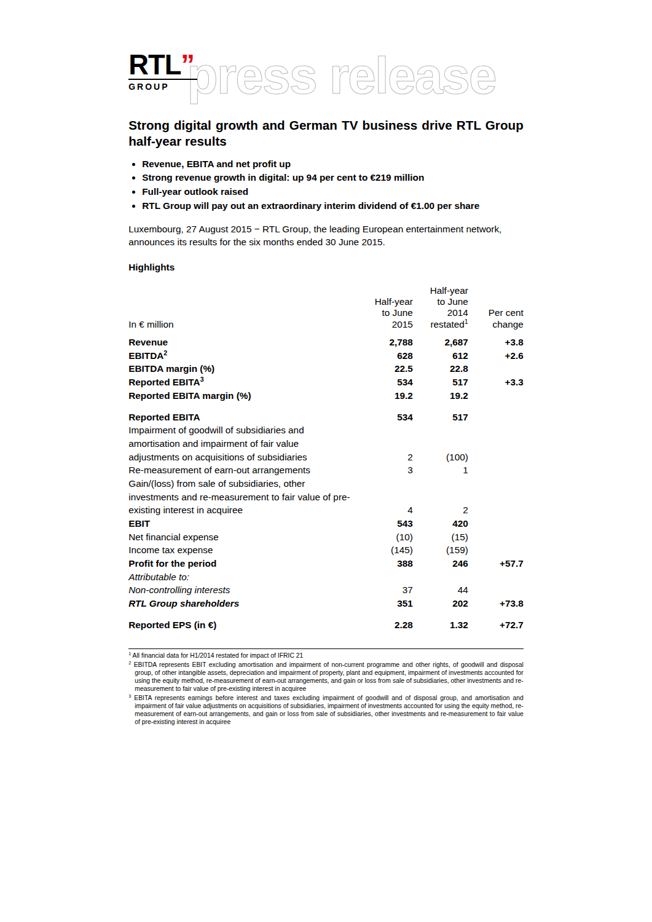press release
RTL”
GROUP
Strong digital growth and German TV business drive RTL Group half-year results
Revenue, EBITA and net profit up
Strong revenue growth in digital: up 94 per cent to €219 million
Full-year outlook raised
RTL Group will pay out an extraordinary interim dividend of €1.00 per share
Luxembourg, 27 August 2015 − RTL Group, the leading European entertainment network, announces its results for the six months ended 30 June 2015.
Highlights
| In € million | Half-year to June 2015 | Half-year to June 2014 restated 1 | Per cent change |
| --- | --- | --- | --- |
| Revenue | 2,788 | 2,687 | +3.8 |
| EBITDA 2 | 628 | 612 | +2.6 |
| EBITDA margin (%) | 22.5 | 22.8 | |
| Reported EBITA 3 | 534 | 517 | +3.3 |
| Reported EBITA margin (%) | 19.2 | 19.2 | |
| Reported EBITA | 534 | 517 | |
| Impairment of goodwill of subsidiaries and | | | |
| amortisation and impairment of fair value | | | |
| adjustments on acquisitions of subsidiaries | 2 | (100) | |
| Re-measurement of earn-out arrangements | 3 | 1 | |
| Gain/(loss) from sale of subsidiaries, other | | | |
| investments and re-measurement to fair value of pre- | | | |
| existing interest in acquiree | 4 | 2 | |
| EBIT | 543 | 420 | |
| Net financial expense | (10) | (15) | |
| Income tax expense | (145) | (159) | |
| Profit for the period | 388 | 246 | +57.7 |
| Attributable to: | | | |
| Non-controlling interests | 37 | 44 | |
| RTL Group shareholders | 351 | 202 | +73.8 |
| Reported EPS (in €) | 2.28 | 1.32 | +72.7 |
1 All financial data for H1/2014 restated for impact of IFRIC 21
2 EBITDA represents EBIT excluding amortisation and impairment of non-current programme and other rights, of goodwill and disposal group, of other intangible assets, depreciation and impairment of property, plant and equipment, impairment of investments accounted for using the equity method, re-measurement of earn-out arrangements, and gain or loss from sale of subsidiaries, other investments and re-measurement to fair value of pre-existing interest in acquiree
3 EBITA represents earnings before interest and taxes excluding impairment of goodwill and of disposal group, and amortisation and impairment of fair value adjustments on acquisitions of subsidiaries, impairment of investments accounted for using the equity method, re-measurement of earn-out arrangements, and gain or loss from sale of subsidiaries, other investments and re-measurement to fair value of pre-existing interest in acquiree